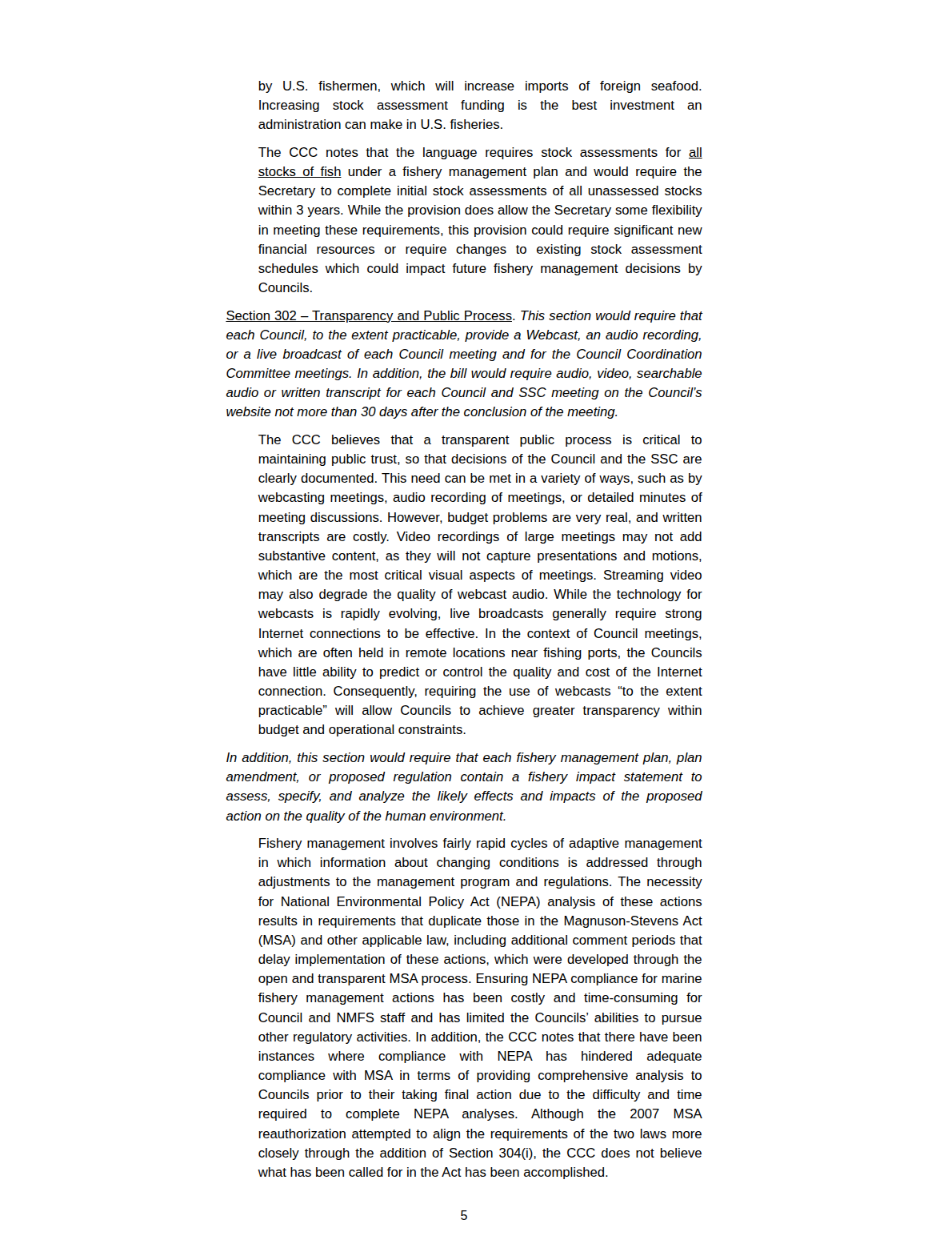by U.S. fishermen, which will increase imports of foreign seafood. Increasing stock assessment funding is the best investment an administration can make in U.S. fisheries.
The CCC notes that the language requires stock assessments for all stocks of fish under a fishery management plan and would require the Secretary to complete initial stock assessments of all unassessed stocks within 3 years. While the provision does allow the Secretary some flexibility in meeting these requirements, this provision could require significant new financial resources or require changes to existing stock assessment schedules which could impact future fishery management decisions by Councils.
Section 302 – Transparency and Public Process. This section would require that each Council, to the extent practicable, provide a Webcast, an audio recording, or a live broadcast of each Council meeting and for the Council Coordination Committee meetings. In addition, the bill would require audio, video, searchable audio or written transcript for each Council and SSC meeting on the Council’s website not more than 30 days after the conclusion of the meeting.
The CCC believes that a transparent public process is critical to maintaining public trust, so that decisions of the Council and the SSC are clearly documented. This need can be met in a variety of ways, such as by webcasting meetings, audio recording of meetings, or detailed minutes of meeting discussions. However, budget problems are very real, and written transcripts are costly. Video recordings of large meetings may not add substantive content, as they will not capture presentations and motions, which are the most critical visual aspects of meetings. Streaming video may also degrade the quality of webcast audio. While the technology for webcasts is rapidly evolving, live broadcasts generally require strong Internet connections to be effective. In the context of Council meetings, which are often held in remote locations near fishing ports, the Councils have little ability to predict or control the quality and cost of the Internet connection. Consequently, requiring the use of webcasts “to the extent practicable” will allow Councils to achieve greater transparency within budget and operational constraints.
In addition, this section would require that each fishery management plan, plan amendment, or proposed regulation contain a fishery impact statement to assess, specify, and analyze the likely effects and impacts of the proposed action on the quality of the human environment.
Fishery management involves fairly rapid cycles of adaptive management in which information about changing conditions is addressed through adjustments to the management program and regulations. The necessity for National Environmental Policy Act (NEPA) analysis of these actions results in requirements that duplicate those in the Magnuson-Stevens Act (MSA) and other applicable law, including additional comment periods that delay implementation of these actions, which were developed through the open and transparent MSA process. Ensuring NEPA compliance for marine fishery management actions has been costly and time-consuming for Council and NMFS staff and has limited the Councils’ abilities to pursue other regulatory activities. In addition, the CCC notes that there have been instances where compliance with NEPA has hindered adequate compliance with MSA in terms of providing comprehensive analysis to Councils prior to their taking final action due to the difficulty and time required to complete NEPA analyses. Although the 2007 MSA reauthorization attempted to align the requirements of the two laws more closely through the addition of Section 304(i), the CCC does not believe what has been called for in the Act has been accomplished.
5